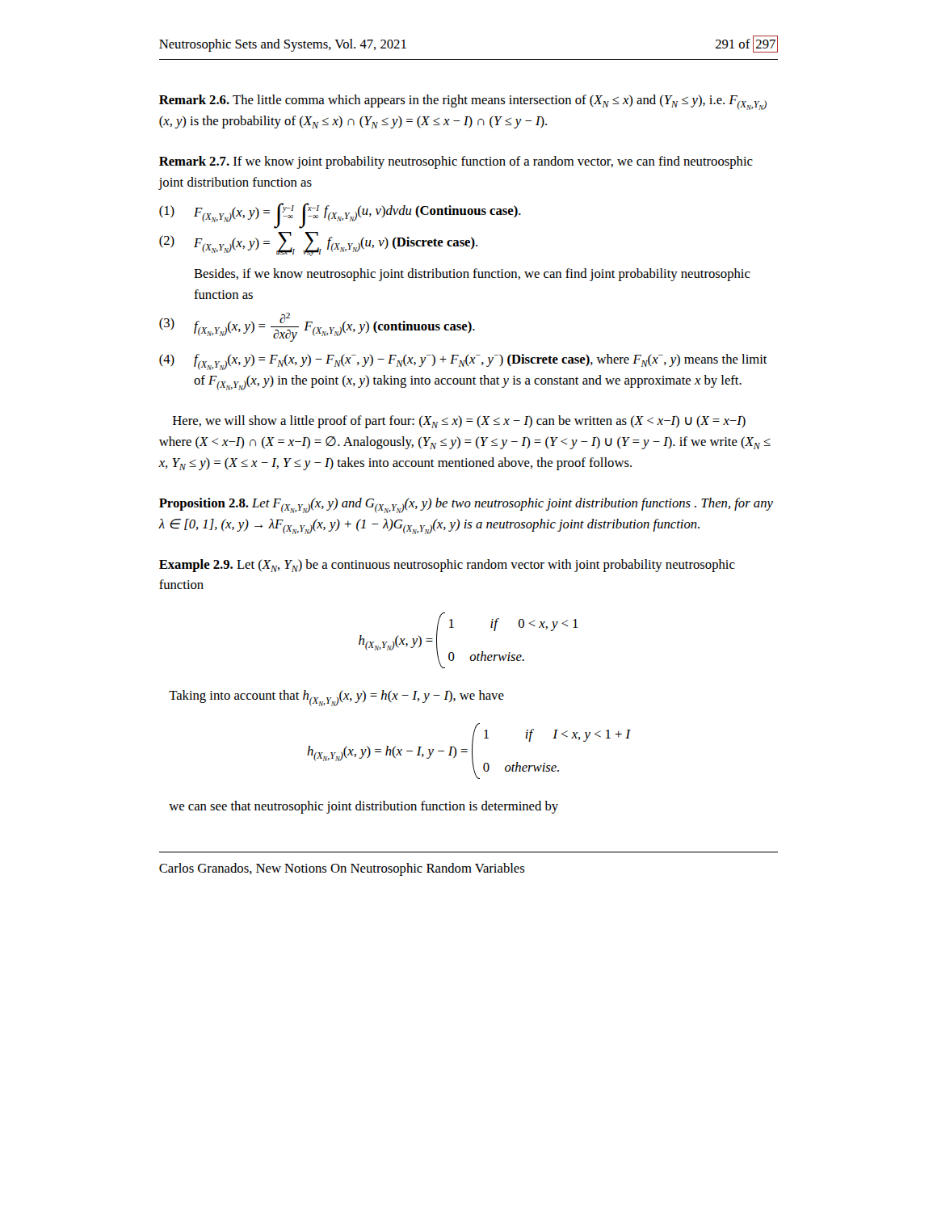Neutrosophic Sets and Systems, Vol. 47, 2021 291 of 297
Remark 2.6. The little comma which appears in the right means intersection of (XN ≤ x) and (YN ≤ y), i.e. F(XN,YN)(x, y) is the probability of (XN ≤ x) ∩ (YN ≤ y) = (X ≤ x − I) ∩ (Y ≤ y − I).
Remark 2.7. If we know joint probability neutrosophic function of a random vector, we can find neutroosphic joint distribution function as
(1) F(XN,YN)(x, y) = ∫y−I−∞ ∫x−I−∞ f(XN,YN)(u, v)dvdu (Continuous case).
(2) F(XN,YN)(x, y) = ∑u≤x−I ∑v≤y−I f(XN,YN)(u, v) (Discrete case). Besides, if we know neutrosophic joint distribution function, we can find joint probability neutrosophic function as
(3) f(XN,YN)(x, y) = ∂2∂x∂y F(XN,YN)(x, y) (continuous case).
(4) f(XN,YN)(x, y) = FN(x, y) − FN(x−, y) − FN(x, y−) + FN(x−, y−) (Discrete case), where FN(x−, y) means the limit of F(XN,YN)(x, y) in the point (x, y) taking into account that y is a constant and we approximate x by left.
Here, we will show a little proof of part four: (XN ≤ x) = (X ≤ x − I) can be written as (X < x−I) ∪ (X = x−I) where (X < x−I) ∩ (X = x−I) = ∅. Analogously, (YN ≤ y) = (Y ≤ y − I) = (Y < y − I) ∪ (Y = y − I). if we write (XN ≤ x, YN ≤ y) = (X ≤ x − I, Y ≤ y − I) takes into account mentioned above, the proof follows.
Proposition 2.8. Let F(XN,YN)(x, y) and G(XN,YN)(x, y) be two neutrosophic joint distribution functions . Then, for any λ ∈ [0, 1], (x, y) → λF(XN,YN)(x, y) + (1 − λ)G(XN,YN)(x, y) is a neutrosophic joint distribution function.
Example 2.9. Let (XN, YN) be a continuous neutrosophic random vector with joint probability neutrosophic function
h(XN,YN)(x, y) = 1 if 0 < x, y < 1 0 otherwise.
Taking into account that h(XN,YN)(x, y) = h(x − I, y − I), we have
h(XN,YN)(x, y) = h(x − I, y − I) = 1 if I < x, y < 1 + I 0 otherwise.
we can see that neutrosophic joint distribution function is determined by
Carlos Granados, New Notions On Neutrosophic Random Variables